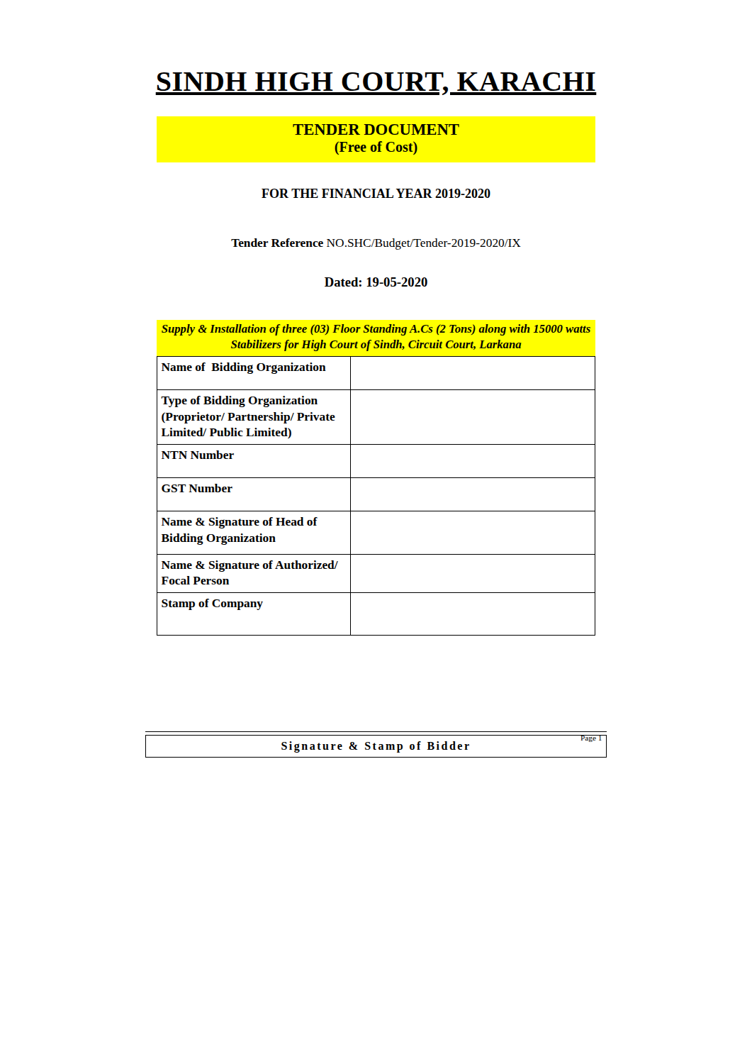SINDH HIGH COURT, KARACHI
TENDER DOCUMENT
(Free of Cost)
FOR THE FINANCIAL YEAR 2019-2020
Tender Reference NO.SHC/Budget/Tender-2019-2020/IX
Dated: 19-05-2020
Supply & Installation of three (03) Floor Standing A.Cs (2 Tons) along with 15000 watts Stabilizers for High Court of Sindh, Circuit Court, Larkana
| Name of Bidding Organization | |
| Type of Bidding Organization (Proprietor/ Partnership/ Private Limited/ Public Limited) | |
| NTN Number | |
| GST Number | |
| Name & Signature of Head of Bidding Organization | |
| Name & Signature of Authorized/ Focal Person | |
| Stamp of Company | |
Signature & Stamp of Bidder
Page 1